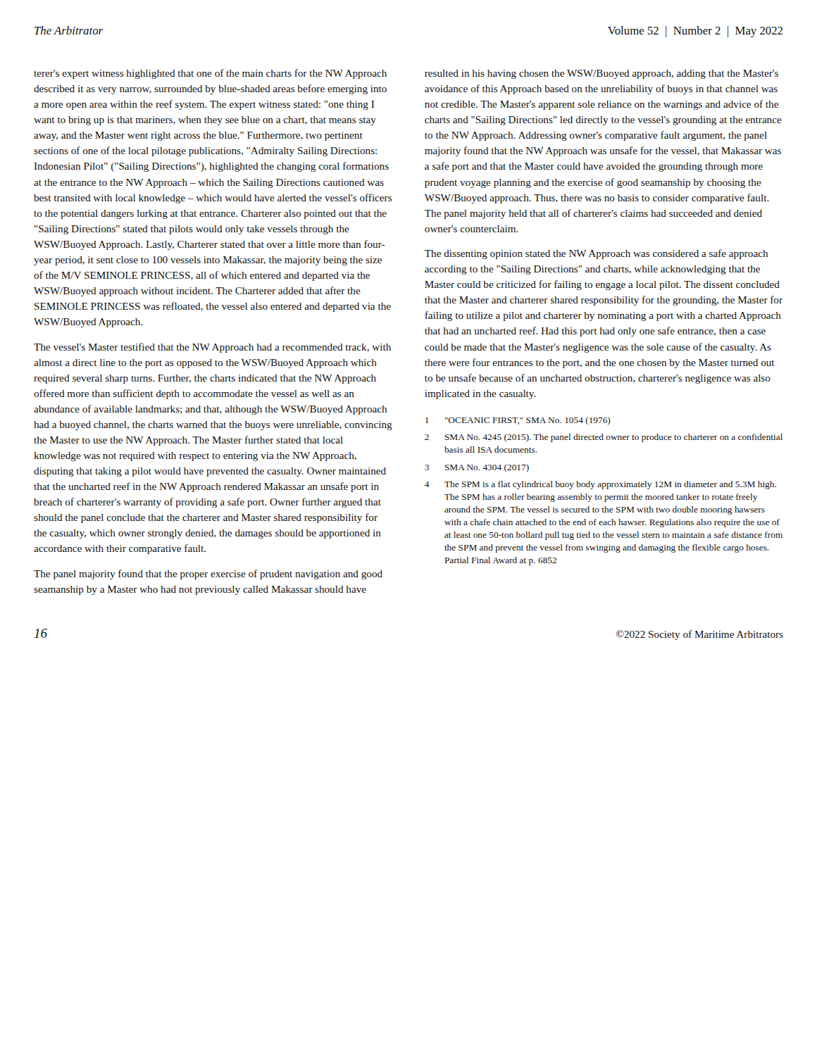The Arbitrator
Volume 52 | Number 2 | May 2022
terer's expert witness highlighted that one of the main charts for the NW Approach described it as very narrow, surrounded by blue-shaded areas before emerging into a more open area within the reef system. The expert witness stated: "one thing I want to bring up is that mariners, when they see blue on a chart, that means stay away, and the Master went right across the blue." Furthermore, two pertinent sections of one of the local pilotage publications, "Admiralty Sailing Directions: Indonesian Pilot" ("Sailing Directions"), highlighted the changing coral formations at the entrance to the NW Approach – which the Sailing Directions cautioned was best transited with local knowledge – which would have alerted the vessel's officers to the potential dangers lurking at that entrance. Charterer also pointed out that the "Sailing Directions" stated that pilots would only take vessels through the WSW/Buoyed Approach. Lastly, Charterer stated that over a little more than four-year period, it sent close to 100 vessels into Makassar, the majority being the size of the M/V SEMINOLE PRINCESS, all of which entered and departed via the WSW/Buoyed approach without incident. The Charterer added that after the SEMINOLE PRINCESS was refloated, the vessel also entered and departed via the WSW/Buoyed Approach.
The vessel's Master testified that the NW Approach had a recommended track, with almost a direct line to the port as opposed to the WSW/Buoyed Approach which required several sharp turns. Further, the charts indicated that the NW Approach offered more than sufficient depth to accommodate the vessel as well as an abundance of available landmarks; and that, although the WSW/Buoyed Approach had a buoyed channel, the charts warned that the buoys were unreliable, convincing the Master to use the NW Approach. The Master further stated that local knowledge was not required with respect to entering via the NW Approach, disputing that taking a pilot would have prevented the casualty. Owner maintained that the uncharted reef in the NW Approach rendered Makassar an unsafe port in breach of charterer's warranty of providing a safe port. Owner further argued that should the panel conclude that the charterer and Master shared responsibility for the casualty, which owner strongly denied, the damages should be apportioned in accordance with their comparative fault.
The panel majority found that the proper exercise of prudent navigation and good seamanship by a Master who had not previously called Makassar should have resulted in his having chosen the WSW/Buoyed approach, adding that the Master's avoidance of this Approach based on the unreliability of buoys in that channel was not credible. The Master's apparent sole reliance on the warnings and advice of the charts and "Sailing Directions" led directly to the vessel's grounding at the entrance to the NW Approach. Addressing owner's comparative fault argument, the panel majority found that the NW Approach was unsafe for the vessel, that Makassar was a safe port and that the Master could have avoided the grounding through more prudent voyage planning and the exercise of good seamanship by choosing the WSW/Buoyed approach. Thus, there was no basis to consider comparative fault. The panel majority held that all of charterer's claims had succeeded and denied owner's counterclaim.
The dissenting opinion stated the NW Approach was considered a safe approach according to the "Sailing Directions" and charts, while acknowledging that the Master could be criticized for failing to engage a local pilot. The dissent concluded that the Master and charterer shared responsibility for the grounding, the Master for failing to utilize a pilot and charterer by nominating a port with a charted Approach that had an uncharted reef. Had this port had only one safe entrance, then a case could be made that the Master's negligence was the sole cause of the casualty. As there were four entrances to the port, and the one chosen by the Master turned out to be unsafe because of an uncharted obstruction, charterer's negligence was also implicated in the casualty.
"OCEANIC FIRST," SMA No. 1054 (1976)
SMA No. 4245 (2015). The panel directed owner to produce to charterer on a confidential basis all ISA documents.
SMA No. 4304 (2017)
The SPM is a flat cylindrical buoy body approximately 12M in diameter and 5.3M high. The SPM has a roller bearing assembly to permit the moored tanker to rotate freely around the SPM. The vessel is secured to the SPM with two double mooring hawsers with a chafe chain attached to the end of each hawser. Regulations also require the use of at least one 50-ton bollard pull tug tied to the vessel stern to maintain a safe distance from the SPM and prevent the vessel from swinging and damaging the flexible cargo hoses. Partial Final Award at p. 6852
16
©2022 Society of Maritime Arbitrators